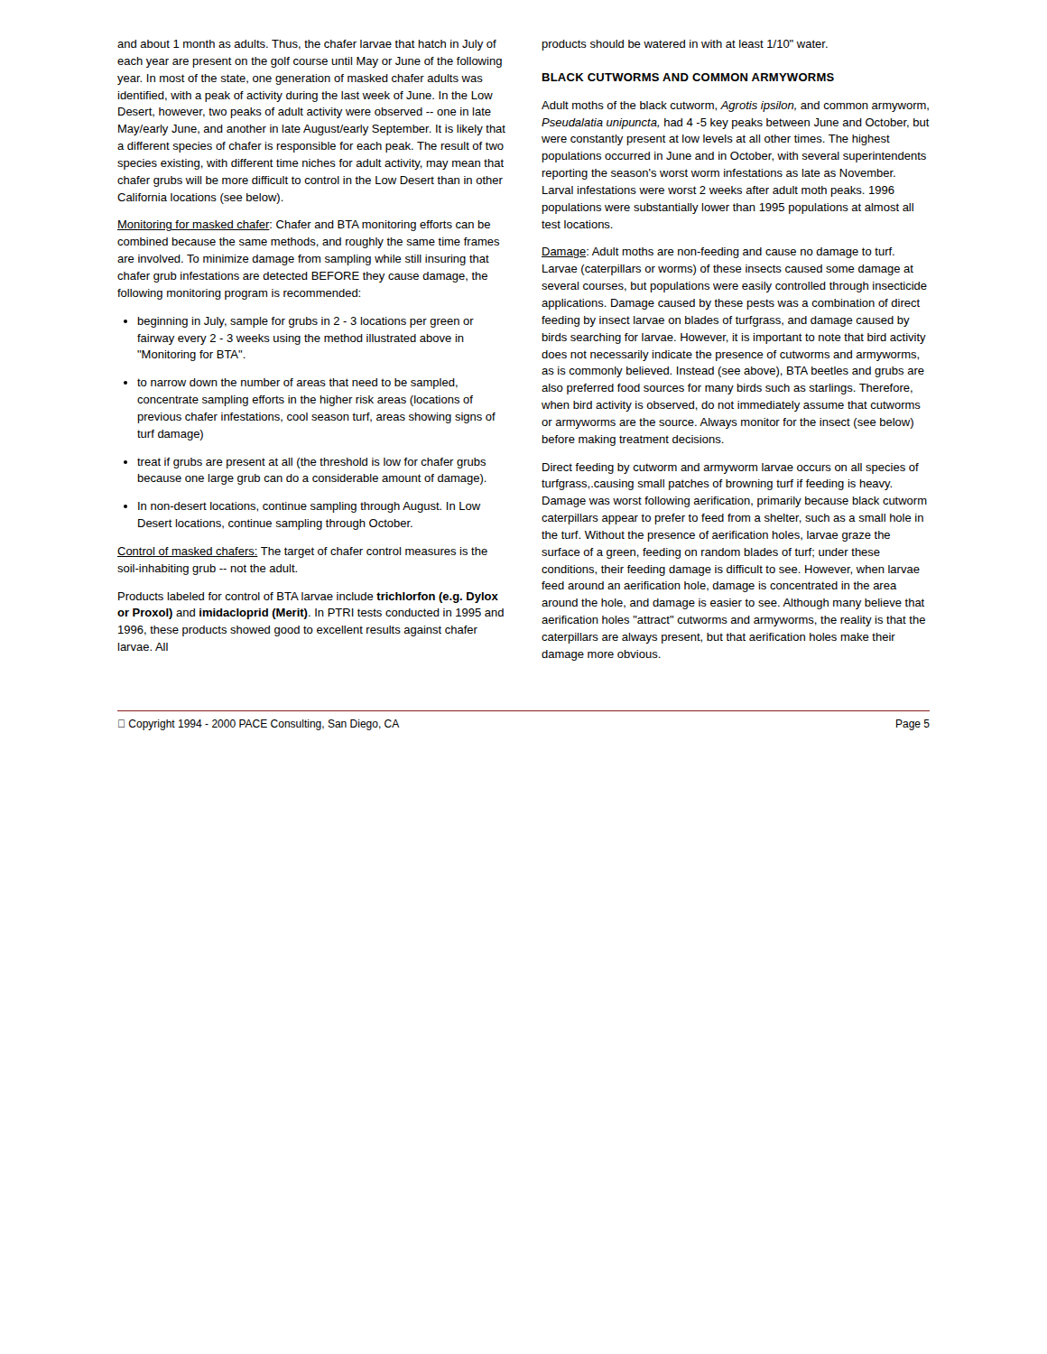and about 1 month as adults. Thus, the chafer larvae that hatch in July of each year are present on the golf course until May or June of the following year. In most of the state, one generation of masked chafer adults was identified, with a peak of activity during the last week of June. In the Low Desert, however, two peaks of adult activity were observed -- one in late May/early June, and another in late August/early September. It is likely that a different species of chafer is responsible for each peak. The result of two species existing, with different time niches for adult activity, may mean that chafer grubs will be more difficult to control in the Low Desert than in other California locations (see below).
Monitoring for masked chafer: Chafer and BTA monitoring efforts can be combined because the same methods, and roughly the same time frames are involved. To minimize damage from sampling while still insuring that chafer grub infestations are detected BEFORE they cause damage, the following monitoring program is recommended:
beginning in July, sample for grubs in 2 - 3 locations per green or fairway every 2 - 3 weeks using the method illustrated above in "Monitoring for BTA".
to narrow down the number of areas that need to be sampled, concentrate sampling efforts in the higher risk areas (locations of previous chafer infestations, cool season turf, areas showing signs of turf damage)
treat if grubs are present at all (the threshold is low for chafer grubs because one large grub can do a considerable amount of damage).
In non-desert locations, continue sampling through August. In Low Desert locations, continue sampling through October.
Control of masked chafers: The target of chafer control measures is the soil-inhabiting grub -- not the adult.
Products labeled for control of BTA larvae include trichlorfon (e.g. Dylox or Proxol) and imidacloprid (Merit). In PTRI tests conducted in 1995 and 1996, these products showed good to excellent results against chafer larvae. All
products should be watered in with at least 1/10" water.
Black Cutworms and Common Armyworms
Adult moths of the black cutworm, Agrotis ipsilon, and common armyworm, Pseudalatia unipuncta, had 4 -5 key peaks between June and October, but were constantly present at low levels at all other times. The highest populations occurred in June and in October, with several superintendents reporting the season's worst worm infestations as late as November. Larval infestations were worst 2 weeks after adult moth peaks. 1996 populations were substantially lower than 1995 populations at almost all test locations.
Damage: Adult moths are non-feeding and cause no damage to turf. Larvae (caterpillars or worms) of these insects caused some damage at several courses, but populations were easily controlled through insecticide applications. Damage caused by these pests was a combination of direct feeding by insect larvae on blades of turfgrass, and damage caused by birds searching for larvae. However, it is important to note that bird activity does not necessarily indicate the presence of cutworms and armyworms, as is commonly believed. Instead (see above), BTA beetles and grubs are also preferred food sources for many birds such as starlings. Therefore, when bird activity is observed, do not immediately assume that cutworms or armyworms are the source. Always monitor for the insect (see below) before making treatment decisions.
Direct feeding by cutworm and armyworm larvae occurs on all species of turfgrass,.causing small patches of browning turf if feeding is heavy. Damage was worst following aerification, primarily because black cutworm caterpillars appear to prefer to feed from a shelter, such as a small hole in the turf. Without the presence of aerification holes, larvae graze the surface of a green, feeding on random blades of turf; under these conditions, their feeding damage is difficult to see. However, when larvae feed around an aerification hole, damage is concentrated in the area around the hole, and damage is easier to see. Although many believe that aerification holes "attract" cutworms and armyworms, the reality is that the caterpillars are always present, but that aerification holes make their damage more obvious.
 Copyright 1994 - 2000 PACE Consulting, San Diego, CA Page 5